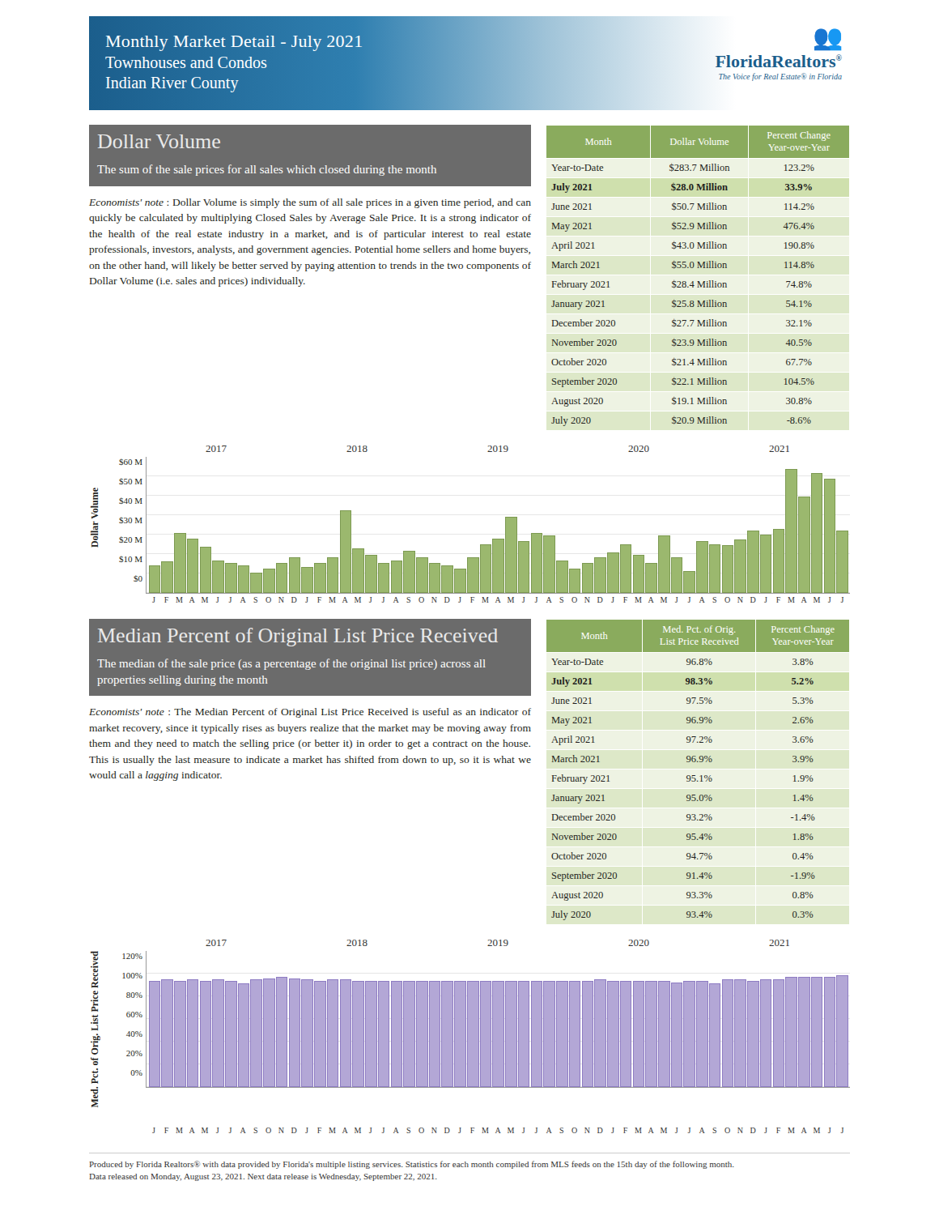Monthly Market Detail - July 2021
Townhouses and Condos
Indian River County
👥
FloridaRealtors®
The Voice for Real Estate® in Florida
Dollar Volume
The sum of the sale prices for all sales which closed during the month
Economists' note : Dollar Volume is simply the sum of all sale prices in a given time period, and can quickly be calculated by multiplying Closed Sales by Average Sale Price. It is a strong indicator of the health of the real estate industry in a market, and is of particular interest to real estate professionals, investors, analysts, and government agencies. Potential home sellers and home buyers, on the other hand, will likely be better served by paying attention to trends in the two components of Dollar Volume (i.e. sales and prices) individually.
| Month | Dollar Volume | Percent Change Year-over-Year |
| --- | --- | --- |
| Year-to-Date | $283.7 Million | 123.2% |
| July 2021 | $28.0 Million | 33.9% |
| June 2021 | $50.7 Million | 114.2% |
| May 2021 | $52.9 Million | 476.4% |
| April 2021 | $43.0 Million | 190.8% |
| March 2021 | $55.0 Million | 114.8% |
| February 2021 | $28.4 Million | 74.8% |
| January 2021 | $25.8 Million | 54.1% |
| December 2020 | $27.7 Million | 32.1% |
| November 2020 | $23.9 Million | 40.5% |
| October 2020 | $21.4 Million | 67.7% |
| September 2020 | $22.1 Million | 104.5% |
| August 2020 | $19.1 Million | 30.8% |
| July 2020 | $20.9 Million | -8.6% |
20172018201920202021
Dollar Volume
$60 M
$50 M
$40 M
$30 M
$20 M
$10 M
$0
JFMAMJJASOND JFMAMJJASOND JFMAMJJASOND JFMAMJJASOND JFMAMJJ
Median Percent of Original List Price Received
The median of the sale price (as a percentage of the original list price) across all properties selling during the month
Economists' note : The Median Percent of Original List Price Received is useful as an indicator of market recovery, since it typically rises as buyers realize that the market may be moving away from them and they need to match the selling price (or better it) in order to get a contract on the house. This is usually the last measure to indicate a market has shifted from down to up, so it is what we would call a lagging indicator.
| Month | Med. Pct. of Orig. List Price Received | Percent Change Year-over-Year |
| --- | --- | --- |
| Year-to-Date | 96.8% | 3.8% |
| July 2021 | 98.3% | 5.2% |
| June 2021 | 97.5% | 5.3% |
| May 2021 | 96.9% | 2.6% |
| April 2021 | 97.2% | 3.6% |
| March 2021 | 96.9% | 3.9% |
| February 2021 | 95.1% | 1.9% |
| January 2021 | 95.0% | 1.4% |
| December 2020 | 93.2% | -1.4% |
| November 2020 | 95.4% | 1.8% |
| October 2020 | 94.7% | 0.4% |
| September 2020 | 91.4% | -1.9% |
| August 2020 | 93.3% | 0.8% |
| July 2020 | 93.4% | 0.3% |
20172018201920202021
Med. Pct. of Orig. List Price Received
120%
100%
80%
60%
40%
20%
0%
JFMAMJJASOND JFMAMJJASOND JFMAMJJASOND JFMAMJJASOND JFMAMJJ
Produced by Florida Realtors® with data provided by Florida's multiple listing services. Statistics for each month compiled from MLS feeds on the 15th day of the following month.
Data released on Monday, August 23, 2021. Next data release is Wednesday, September 22, 2021.